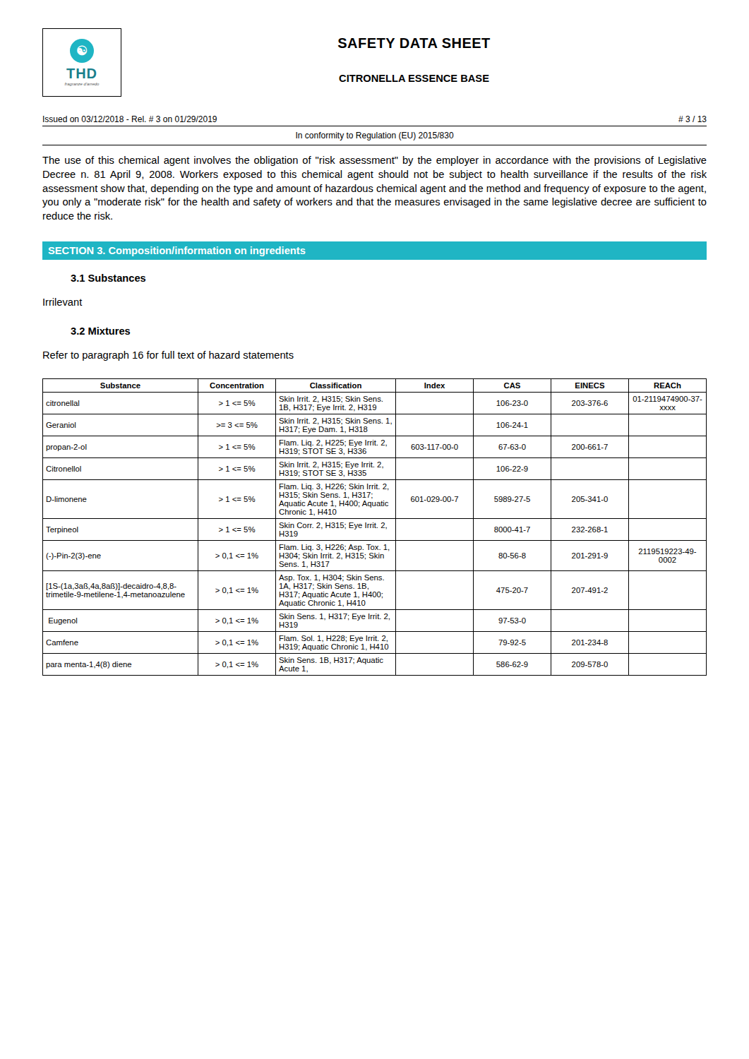☯
THD
fragranze d'arredo
SAFETY DATA SHEET
CITRONELLA ESSENCE BASE
Issued on 03/12/2018 - Rel. # 3 on 01/29/2019 # 3 / 13
In conformity to Regulation (EU) 2015/830
The use of this chemical agent involves the obligation of "risk assessment" by the employer in accordance with the provisions of Legislative Decree n. 81 April 9, 2008. Workers exposed to this chemical agent should not be subject to health surveillance if the results of the risk assessment show that, depending on the type and amount of hazardous chemical agent and the method and frequency of exposure to the agent, you only a "moderate risk" for the health and safety of workers and that the measures envisaged in the same legislative decree are sufficient to reduce the risk.
SECTION 3. Composition/information on ingredients
3.1 Substances
Irrilevant
3.2 Mixtures
Refer to paragraph 16 for full text of hazard statements
| Substance | Concentration | Classification | Index | CAS | EINECS | REACh |
| --- | --- | --- | --- | --- | --- | --- |
| citronellal | > 1 <= 5% | Skin Irrit. 2, H315; Skin Sens. 1B, H317; Eye Irrit. 2, H319 | | 106-23-0 | 203-376-6 | 01-2119474900-37-xxxx |
| Geraniol | >= 3 <= 5% | Skin Irrit. 2, H315; Skin Sens. 1, H317; Eye Dam. 1, H318 | | 106-24-1 | | |
| propan-2-ol | > 1 <= 5% | Flam. Liq. 2, H225; Eye Irrit. 2, H319; STOT SE 3, H336 | 603-117-00-0 | 67-63-0 | 200-661-7 | |
| Citronellol | > 1 <= 5% | Skin Irrit. 2, H315; Eye Irrit. 2, H319; STOT SE 3, H335 | | 106-22-9 | | |
| D-limonene | > 1 <= 5% | Flam. Liq. 3, H226; Skin Irrit. 2, H315; Skin Sens. 1, H317; Aquatic Acute 1, H400; Aquatic Chronic 1, H410 | 601-029-00-7 | 5989-27-5 | 205-341-0 | |
| Terpineol | > 1 <= 5% | Skin Corr. 2, H315; Eye Irrit. 2, H319 | | 8000-41-7 | 232-268-1 | |
| (-)-Pin-2(3)-ene | > 0,1 <= 1% | Flam. Liq. 3, H226; Asp. Tox. 1, H304; Skin Irrit. 2, H315; Skin Sens. 1, H317 | | 80-56-8 | 201-291-9 | 2119519223-49-0002 |
| [1S-(1a,3aß,4a,8aß)]-decaidro-4,8,8-trimetile-9-metilene-1,4-metanoazulene | > 0,1 <= 1% | Asp. Tox. 1, H304; Skin Sens. 1A, H317; Skin Sens. 1B, H317; Aquatic Acute 1, H400; Aquatic Chronic 1, H410 | | 475-20-7 | 207-491-2 | |
| Eugenol | > 0,1 <= 1% | Skin Sens. 1, H317; Eye Irrit. 2, H319 | | 97-53-0 | | |
| Camfene | > 0,1 <= 1% | Flam. Sol. 1, H228; Eye Irrit. 2, H319; Aquatic Chronic 1, H410 | | 79-92-5 | 201-234-8 | |
| para menta-1,4(8) diene | > 0,1 <= 1% | Skin Sens. 1B, H317; Aquatic Acute 1, | | 586-62-9 | 209-578-0 | |